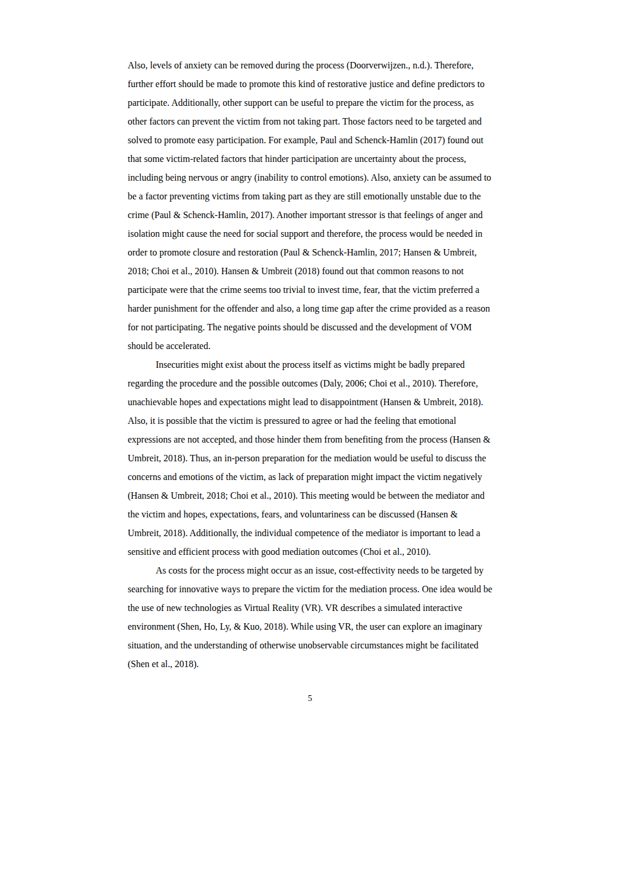Also, levels of anxiety can be removed during the process (Doorverwijzen., n.d.). Therefore, further effort should be made to promote this kind of restorative justice and define predictors to participate. Additionally, other support can be useful to prepare the victim for the process, as other factors can prevent the victim from not taking part. Those factors need to be targeted and solved to promote easy participation. For example, Paul and Schenck-Hamlin (2017) found out that some victim-related factors that hinder participation are uncertainty about the process, including being nervous or angry (inability to control emotions). Also, anxiety can be assumed to be a factor preventing victims from taking part as they are still emotionally unstable due to the crime (Paul & Schenck-Hamlin, 2017). Another important stressor is that feelings of anger and isolation might cause the need for social support and therefore, the process would be needed in order to promote closure and restoration (Paul & Schenck-Hamlin, 2017; Hansen & Umbreit, 2018; Choi et al., 2010). Hansen & Umbreit (2018) found out that common reasons to not participate were that the crime seems too trivial to invest time, fear, that the victim preferred a harder punishment for the offender and also, a long time gap after the crime provided as a reason for not participating. The negative points should be discussed and the development of VOM should be accelerated.
Insecurities might exist about the process itself as victims might be badly prepared regarding the procedure and the possible outcomes (Daly, 2006; Choi et al., 2010). Therefore, unachievable hopes and expectations might lead to disappointment (Hansen & Umbreit, 2018). Also, it is possible that the victim is pressured to agree or had the feeling that emotional expressions are not accepted, and those hinder them from benefiting from the process (Hansen & Umbreit, 2018). Thus, an in-person preparation for the mediation would be useful to discuss the concerns and emotions of the victim, as lack of preparation might impact the victim negatively (Hansen & Umbreit, 2018; Choi et al., 2010). This meeting would be between the mediator and the victim and hopes, expectations, fears, and voluntariness can be discussed (Hansen & Umbreit, 2018). Additionally, the individual competence of the mediator is important to lead a sensitive and efficient process with good mediation outcomes (Choi et al., 2010).
As costs for the process might occur as an issue, cost-effectivity needs to be targeted by searching for innovative ways to prepare the victim for the mediation process. One idea would be the use of new technologies as Virtual Reality (VR). VR describes a simulated interactive environment (Shen, Ho, Ly, & Kuo, 2018). While using VR, the user can explore an imaginary situation, and the understanding of otherwise unobservable circumstances might be facilitated (Shen et al., 2018).
5